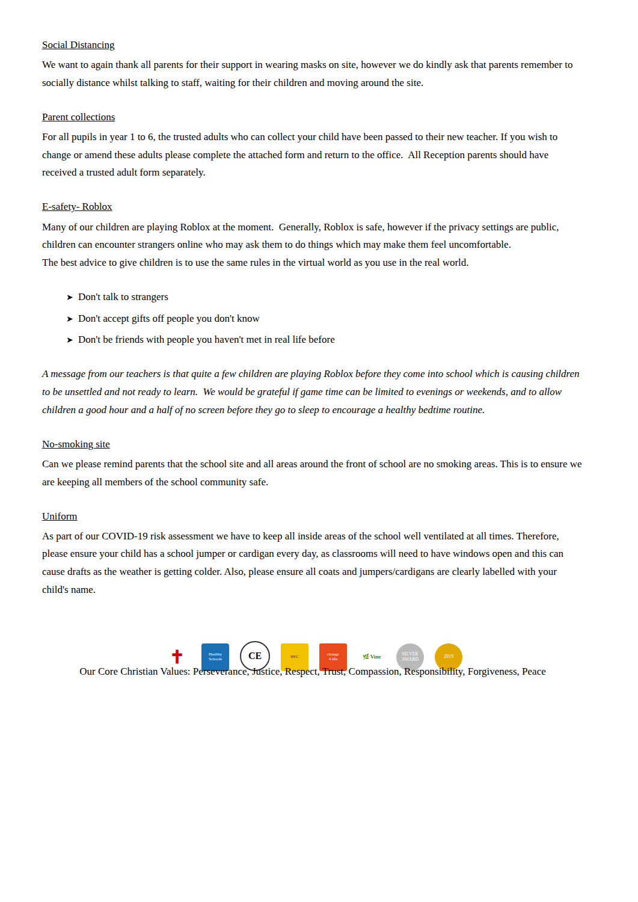Social Distancing
We want to again thank all parents for their support in wearing masks on site, however we do kindly ask that parents remember to socially distance whilst talking to staff, waiting for their children and moving around the site.
Parent collections
For all pupils in year 1 to 6, the trusted adults who can collect your child have been passed to their new teacher. If you wish to change or amend these adults please complete the attached form and return to the office. All Reception parents should have received a trusted adult form separately.
E-safety- Roblox
Many of our children are playing Roblox at the moment. Generally, Roblox is safe, however if the privacy settings are public, children can encounter strangers online who may ask them to do things which may make them feel uncomfortable.
The best advice to give children is to use the same rules in the virtual world as you use in the real world.
Don't talk to strangers
Don't accept gifts off people you don't know
Don't be friends with people you haven't met in real life before
A message from our teachers is that quite a few children are playing Roblox before they come into school which is causing children to be unsettled and not ready to learn. We would be grateful if game time can be limited to evenings or weekends, and to allow children a good hour and a half of no screen before they go to sleep to encourage a healthy bedtime routine.
No-smoking site
Can we please remind parents that the school site and all areas around the front of school are no smoking areas. This is to ensure we are keeping all members of the school community safe.
Uniform
As part of our COVID-19 risk assessment we have to keep all inside areas of the school well ventilated at all times. Therefore, please ensure your child has a school jumper or cardigan every day, as classrooms will need to have windows open and this can cause drafts as the weather is getting colder. Also, please ensure all coats and jumpers/cardigans are clearly labelled with your child's name.
✝
Healthy
Schools
CE
HEC
change
4 life
🌿 Vine
SILVER
AWARD
2019
Our Core Christian Values: Perseverance, Justice, Respect, Trust, Compassion, Responsibility, Forgiveness, Peace